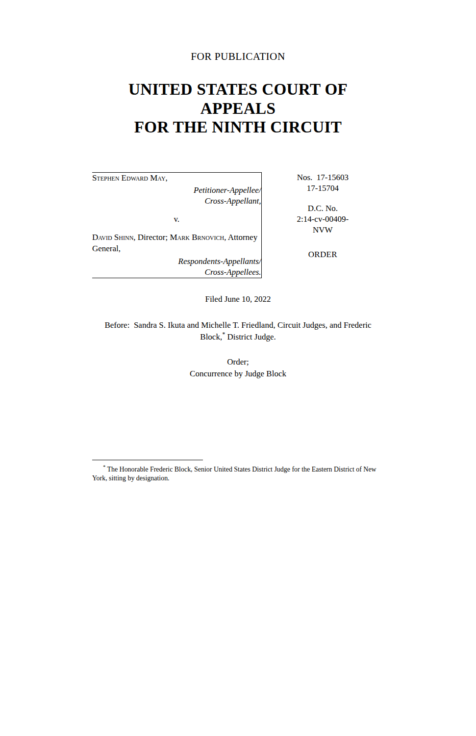FOR PUBLICATION
UNITED STATES COURT OF APPEALS
FOR THE NINTH CIRCUIT
| Stephen Edward May , Petitioner-Appellee/ Cross-Appellant, v. David Shinn , Director; Mark Brnovich , Attorney General, Respondents-Appellants/ Cross-Appellees. | Nos. 17-15603 17-15704 D.C. No. 2:14-cv-00409- NVW ORDER |
Filed June 10, 2022
Before: Sandra S. Ikuta and Michelle T. Friedland, Circuit Judges, and Frederic Block,* District Judge.
Order;
Concurrence by Judge Block
* The Honorable Frederic Block, Senior United States District Judge for the Eastern District of New York, sitting by designation.